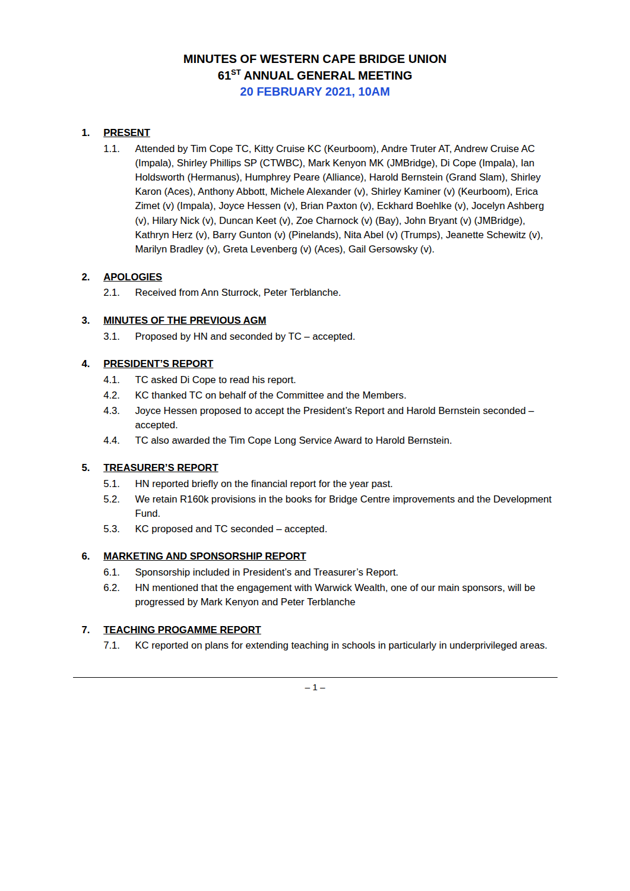MINUTES OF WESTERN CAPE BRIDGE UNION
61ST ANNUAL GENERAL MEETING
20 FEBRUARY 2021, 10AM
Present
Attended by Tim Cope TC, Kitty Cruise KC (Keurboom), Andre Truter AT, Andrew Cruise AC (Impala), Shirley Phillips SP (CTWBC), Mark Kenyon MK (JMBridge), Di Cope (Impala), Ian Holdsworth (Hermanus), Humphrey Peare (Alliance), Harold Bernstein (Grand Slam), Shirley Karon (Aces), Anthony Abbott, Michele Alexander (v), Shirley Kaminer (v) (Keurboom), Erica Zimet (v) (Impala), Joyce Hessen (v), Brian Paxton (v), Eckhard Boehlke (v), Jocelyn Ashberg (v), Hilary Nick (v), Duncan Keet (v), Zoe Charnock (v) (Bay), John Bryant (v) (JMBridge), Kathryn Herz (v), Barry Gunton (v) (Pinelands), Nita Abel (v) (Trumps), Jeanette Schewitz (v), Marilyn Bradley (v), Greta Levenberg (v) (Aces), Gail Gersowsky (v).
Apologies
Received from Ann Sturrock, Peter Terblanche.
Minutes of the previous AGM
Proposed by HN and seconded by TC – accepted.
President’s Report
TC asked Di Cope to read his report.
KC thanked TC on behalf of the Committee and the Members.
Joyce Hessen proposed to accept the President’s Report and Harold Bernstein seconded – accepted.
TC also awarded the Tim Cope Long Service Award to Harold Bernstein.
Treasurer’s Report
HN reported briefly on the financial report for the year past.
We retain R160k provisions in the books for Bridge Centre improvements and the Development Fund.
KC proposed and TC seconded – accepted.
Marketing and Sponsorship Report
Sponsorship included in President’s and Treasurer’s Report.
HN mentioned that the engagement with Warwick Wealth, one of our main sponsors, will be progressed by Mark Kenyon and Peter Terblanche
Teaching Progamme Report
KC reported on plans for extending teaching in schools in particularly in underprivileged areas.
– 1 –